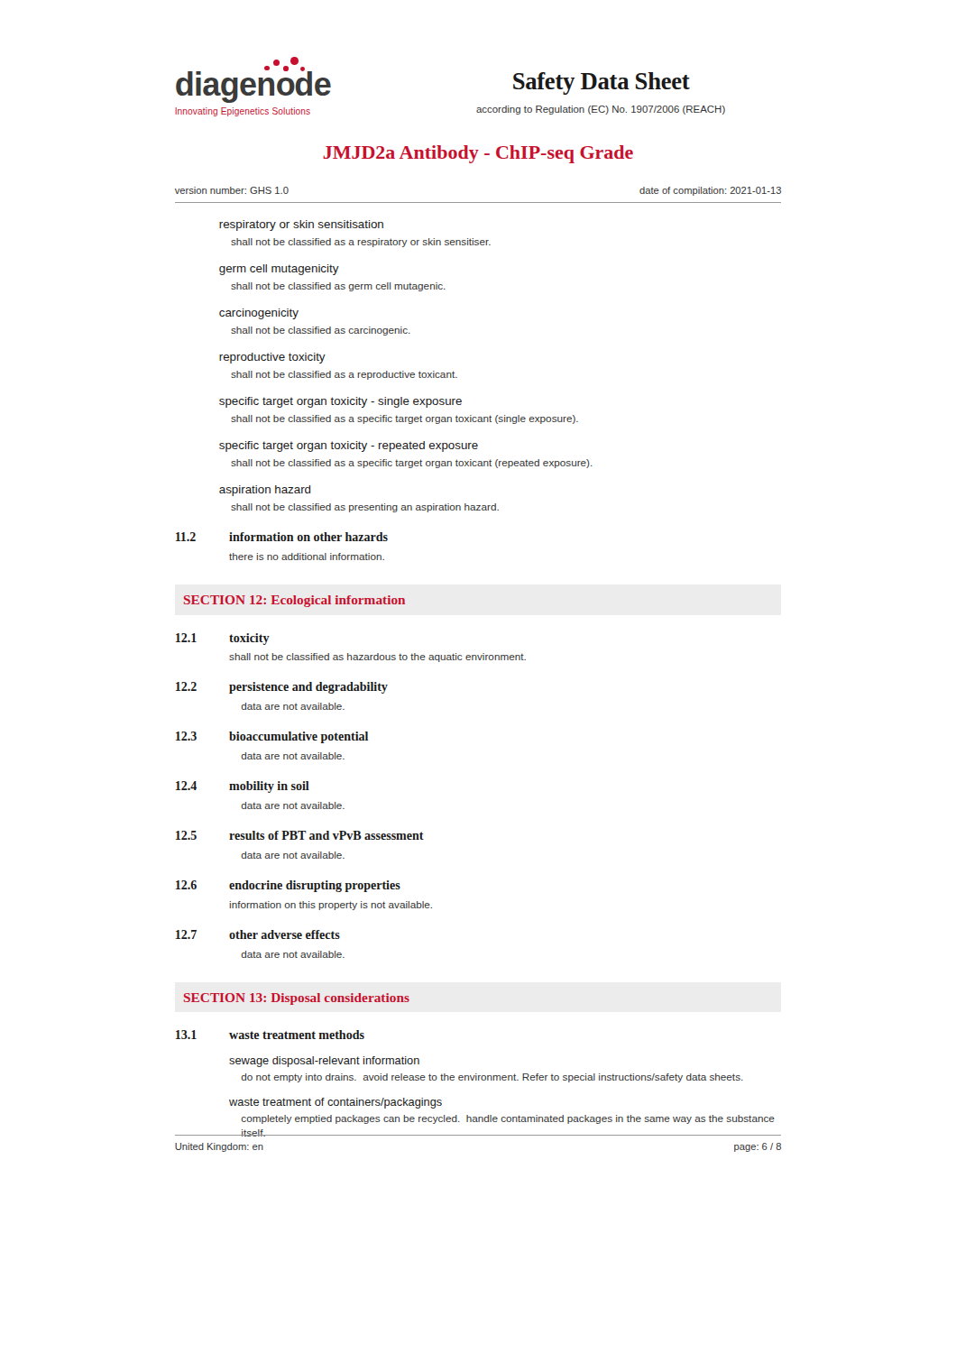diagenode
Innovating Epigenetics Solutions
Safety Data Sheet
according to Regulation (EC) No. 1907/2006 (REACH)
JMJD2a Antibody - ChIP-seq Grade
version number: GHS 1.0 date of compilation: 2021-01-13
respiratory or skin sensitisation
shall not be classified as a respiratory or skin sensitiser.
germ cell mutagenicity
shall not be classified as germ cell mutagenic.
carcinogenicity
shall not be classified as carcinogenic.
reproductive toxicity
shall not be classified as a reproductive toxicant.
specific target organ toxicity - single exposure
shall not be classified as a specific target organ toxicant (single exposure).
specific target organ toxicity - repeated exposure
shall not be classified as a specific target organ toxicant (repeated exposure).
aspiration hazard
shall not be classified as presenting an aspiration hazard.
11.2
information on other hazards
there is no additional information.
SECTION 12: Ecological information
12.1
toxicity
shall not be classified as hazardous to the aquatic environment.
12.2
persistence and degradability
data are not available.
12.3
bioaccumulative potential
data are not available.
12.4
mobility in soil
data are not available.
12.5
results of PBT and vPvB assessment
data are not available.
12.6
endocrine disrupting properties
information on this property is not available.
12.7
other adverse effects
data are not available.
SECTION 13: Disposal considerations
13.1
waste treatment methods
sewage disposal-relevant information
do not empty into drains. avoid release to the environment. Refer to special instructions/safety data sheets.
waste treatment of containers/packagings
completely emptied packages can be recycled. handle contaminated packages in the same way as the substance itself.
United Kingdom: en page: 6 / 8